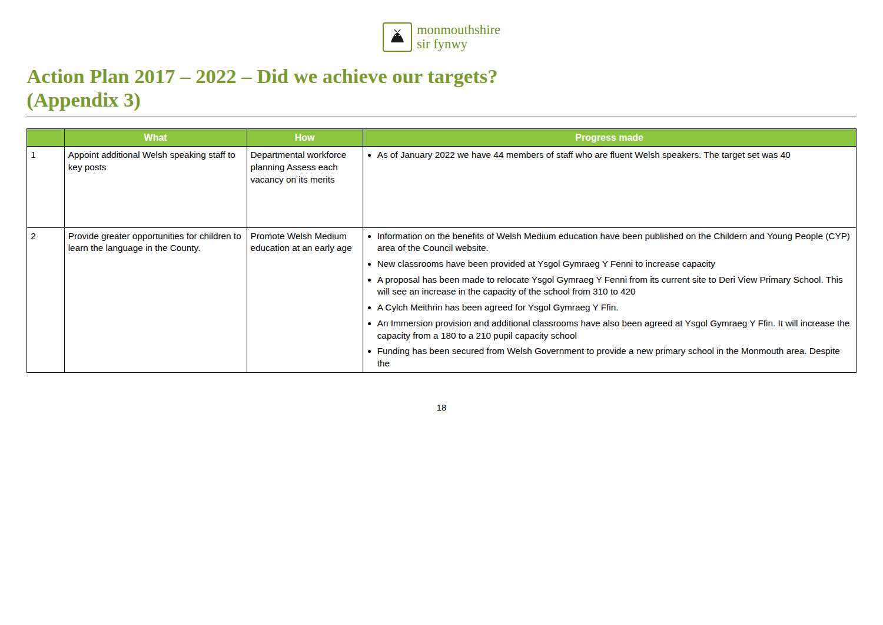monmouthshire sir fynwy
Action Plan 2017 – 2022 – Did we achieve our targets?
(Appendix 3)
| | What | How | Progress made |
| --- | --- | --- | --- |
| 1 | Appoint additional Welsh speaking staff to key posts | Departmental workforce planning Assess each vacancy on its merits | As of January 2022 we have 44 members of staff who are fluent Welsh speakers. The target set was 40 |
| 2 | Provide greater opportunities for children to learn the language in the County. | Promote Welsh Medium education at an early age | Information on the benefits of Welsh Medium education have been published on the Childern and Young People (CYP) area of the Council website. New classrooms have been provided at Ysgol Gymraeg Y Fenni to increase capacity A proposal has been made to relocate Ysgol Gymraeg Y Fenni from its current site to Deri View Primary School. This will see an increase in the capacity of the school from 310 to 420 A Cylch Meithrin has been agreed for Ysgol Gymraeg Y Ffin. An Immersion provision and additional classrooms have also been agreed at Ysgol Gymraeg Y Ffin. It will increase the capacity from a 180 to a 210 pupil capacity school Funding has been secured from Welsh Government to provide a new primary school in the Monmouth area. Despite the |
18